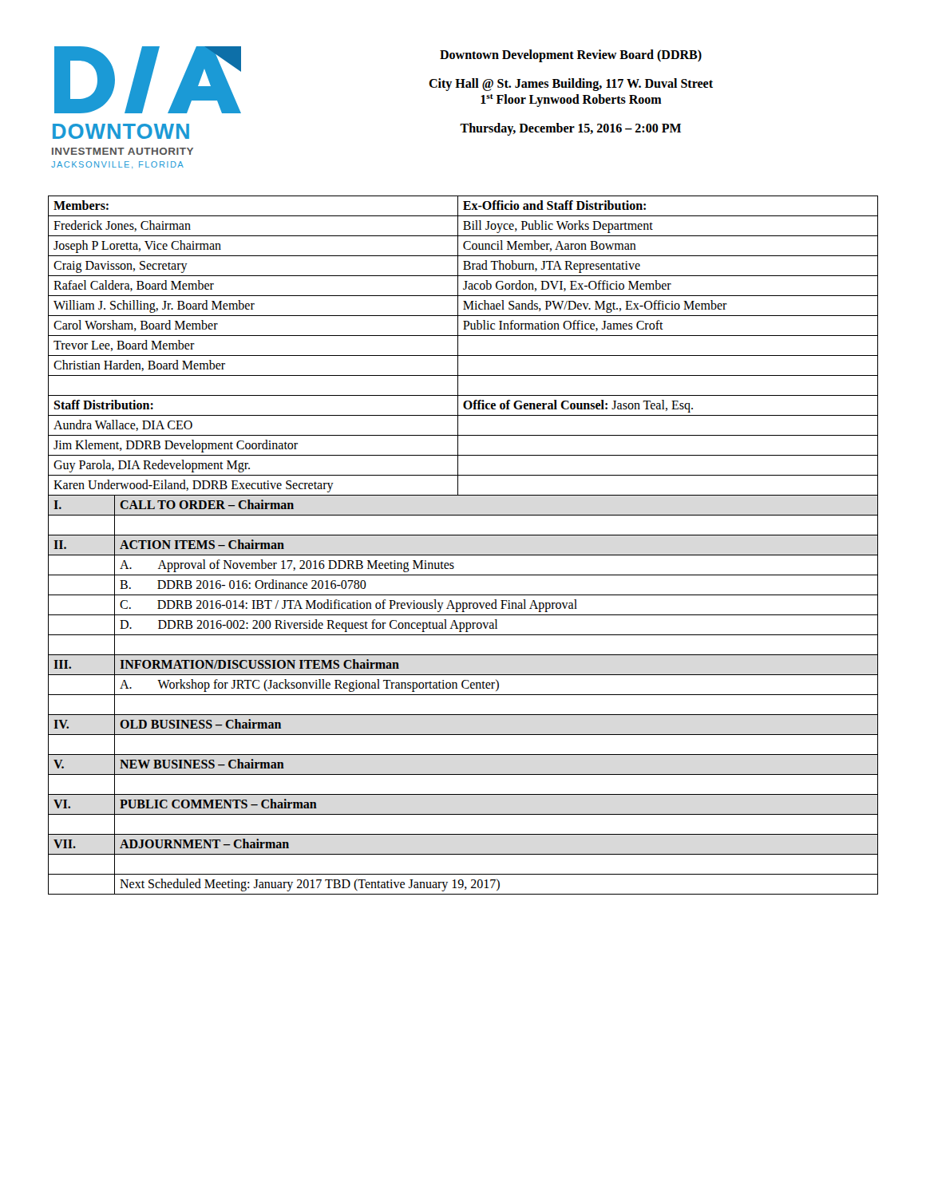DOWNTOWN INVESTMENT AUTHORITY JACKSONVILLE, FLORIDA
Downtown Development Review Board (DDRB)
City Hall @ St. James Building, 117 W. Duval Street1st Floor Lynwood Roberts Room
Thursday, December 15, 2016 – 2:00 PM
| Members: | Ex-Officio and Staff Distribution: |
| Frederick Jones, Chairman | Bill Joyce, Public Works Department |
| Joseph P Loretta, Vice Chairman | Council Member, Aaron Bowman |
| Craig Davisson, Secretary | Brad Thoburn, JTA Representative |
| Rafael Caldera, Board Member | Jacob Gordon, DVI, Ex-Officio Member |
| William J. Schilling, Jr. Board Member | Michael Sands, PW/Dev. Mgt., Ex-Officio Member |
| Carol Worsham, Board Member | Public Information Office, James Croft |
| Trevor Lee, Board Member | |
| Christian Harden, Board Member | |
| Staff Distribution: | Office of General Counsel: Jason Teal, Esq. |
| Aundra Wallace, DIA CEO | |
| Jim Klement, DDRB Development Coordinator | |
| Guy Parola, DIA Redevelopment Mgr. | |
| Karen Underwood-Eiland, DDRB Executive Secretary | |
| I. | CALL TO ORDER – Chairman |
| II. | ACTION ITEMS – Chairman |
| | A. Approval of November 17, 2016 DDRB Meeting Minutes |
| | B. DDRB 2016- 016: Ordinance 2016-0780 |
| | C. DDRB 2016-014: IBT / JTA Modification of Previously Approved Final Approval |
| | D. DDRB 2016-002: 200 Riverside Request for Conceptual Approval |
| III. | INFORMATION/DISCUSSION ITEMS Chairman |
| | A. Workshop for JRTC (Jacksonville Regional Transportation Center) |
| IV. | OLD BUSINESS – Chairman |
| V. | NEW BUSINESS – Chairman |
| VI. | PUBLIC COMMENTS – Chairman |
| VII. | ADJOURNMENT – Chairman |
| | Next Scheduled Meeting: January 2017 TBD (Tentative January 19, 2017) |